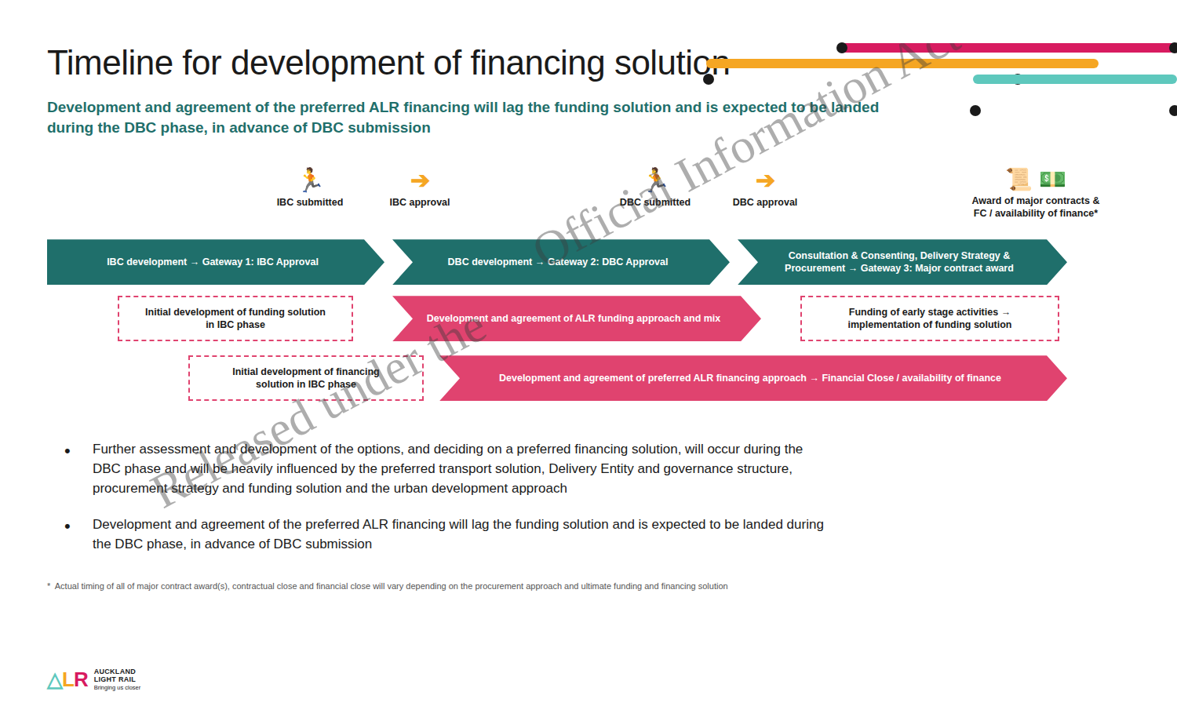Timeline for development of financing solution
Development and agreement of the preferred ALR financing will lag the funding solution and is expected to be landed
during the DBC phase, in advance of DBC submission
🏃IBC submitted
➔IBC approval
🏃DBC submitted
➔DBC approval
📜 💵Award of major contracts &
FC / availability of finance*
IBC development → Gateway 1: IBC Approval
DBC development → Gateway 2: DBC Approval
Consultation & Consenting, Delivery Strategy &
Procurement → Gateway 3: Major contract award
Initial development of funding solution
in IBC phase
Development and agreement of ALR funding approach and mix
Funding of early stage activities →
implementation of funding solution
Initial development of financing
solution in IBC phase
Development and agreement of preferred ALR financing approach → Financial Close / availability of finance
Further assessment and development of the options, and deciding on a preferred financing solution, will occur during the DBC phase and will be heavily influenced by the preferred transport solution, Delivery Entity and governance structure, procurement strategy and funding solution and the urban development approach
Development and agreement of the preferred ALR financing will lag the funding solution and is expected to be landed during the DBC phase, in advance of DBC submission
* Actual timing of all of major contract award(s), contractual close and financial close will vary depending on the procurement approach and ultimate funding and financing solution
△LR
Auckland
Light Rail
Bringing us closer
Official Information Act 1982 Released under the